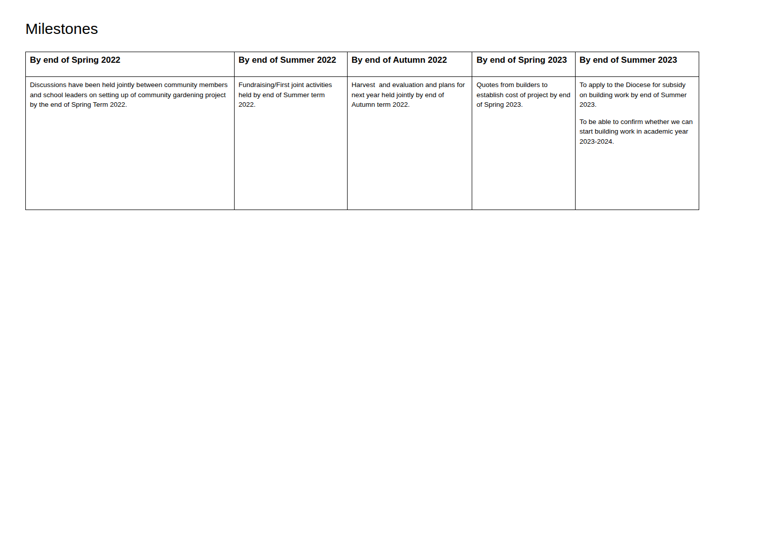Milestones
| By end of Spring 2022 | By end of Summer 2022 | By end of Autumn 2022 | By end of Spring 2023 | By end of Summer 2023 |
| --- | --- | --- | --- | --- |
| Discussions have been held jointly between community members and school leaders on setting up of community gardening project by the end of Spring Term 2022. | Fundraising/First joint activities held by end of Summer term 2022. | Harvest and evaluation and plans for next year held jointly by end of Autumn term 2022. | Quotes from builders to establish cost of project by end of Spring 2023. | To apply to the Diocese for subsidy on building work by end of Summer 2023. To be able to confirm whether we can start building work in academic year 2023-2024. |